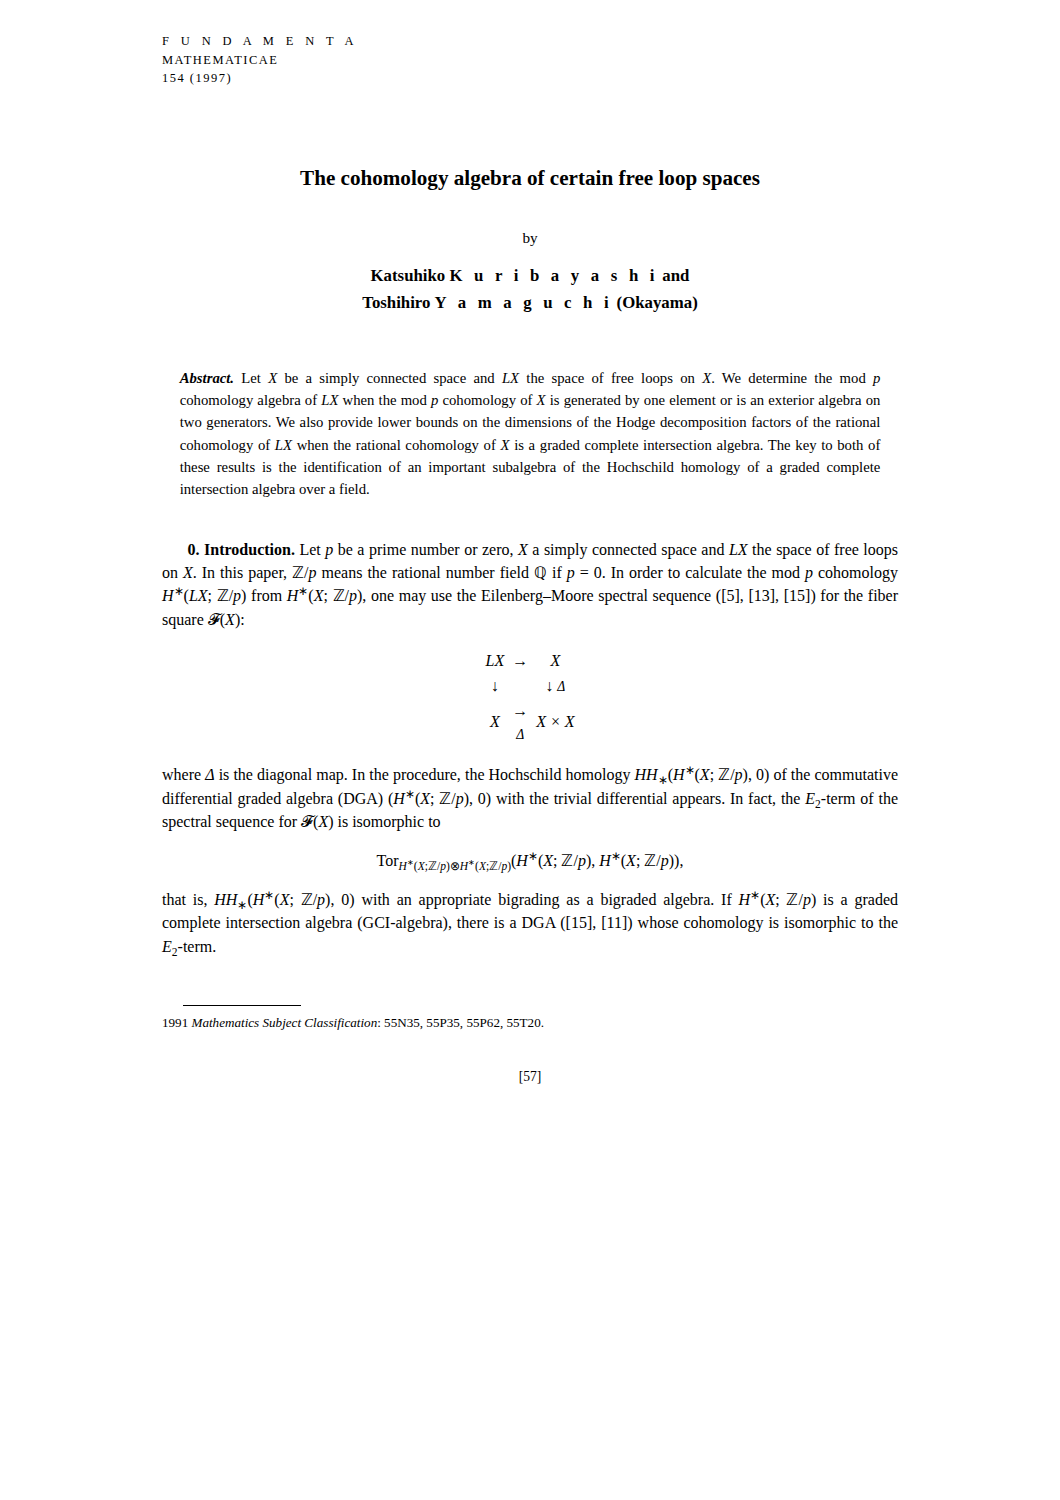F U N D A M E N T A
MATHEMATICAE
154 (1997)
The cohomology algebra of certain free loop spaces
by
Katsuhiko K u r i b a y a s h i and
Toshihiro Y a m a g u c h i (Okayama)
Abstract. Let X be a simply connected space and LX the space of free loops on X. We determine the mod p cohomology algebra of LX when the mod p cohomology of X is generated by one element or is an exterior algebra on two generators. We also provide lower bounds on the dimensions of the Hodge decomposition factors of the rational cohomology of LX when the rational cohomology of X is a graded complete intersection algebra. The key to both of these results is the identification of an important subalgebra of the Hochschild homology of a graded complete intersection algebra over a field.
0. Introduction. Let p be a prime number or zero, X a simply connected space and LX the space of free loops on X. In this paper, ℤ/p means the rational number field ℚ if p = 0. In order to calculate the mod p cohomology H∗(LX; ℤ/p) from H∗(X; ℤ/p), one may use the Eilenberg–Moore spectral sequence ([5], [13], [15]) for the fiber square 𝓕(X):
| LX | → | X |
| ↓ | | ↓ Δ |
| X | → Δ | X × X |
where Δ is the diagonal map. In the procedure, the Hochschild homology HH∗(H∗(X; ℤ/p), 0) of the commutative differential graded algebra (DGA) (H∗(X; ℤ/p), 0) with the trivial differential appears. In fact, the E2-term of the spectral sequence for 𝓕(X) is isomorphic to
TorH∗(X;ℤ/p)⊗H∗(X;ℤ/p)(H∗(X; ℤ/p), H∗(X; ℤ/p)),
that is, HH∗(H∗(X; ℤ/p), 0) with an appropriate bigrading as a bigraded algebra. If H∗(X; ℤ/p) is a graded complete intersection algebra (GCI-algebra), there is a DGA ([15], [11]) whose cohomology is isomorphic to the E2-term.
1991 Mathematics Subject Classification: 55N35, 55P35, 55P62, 55T20.
[57]